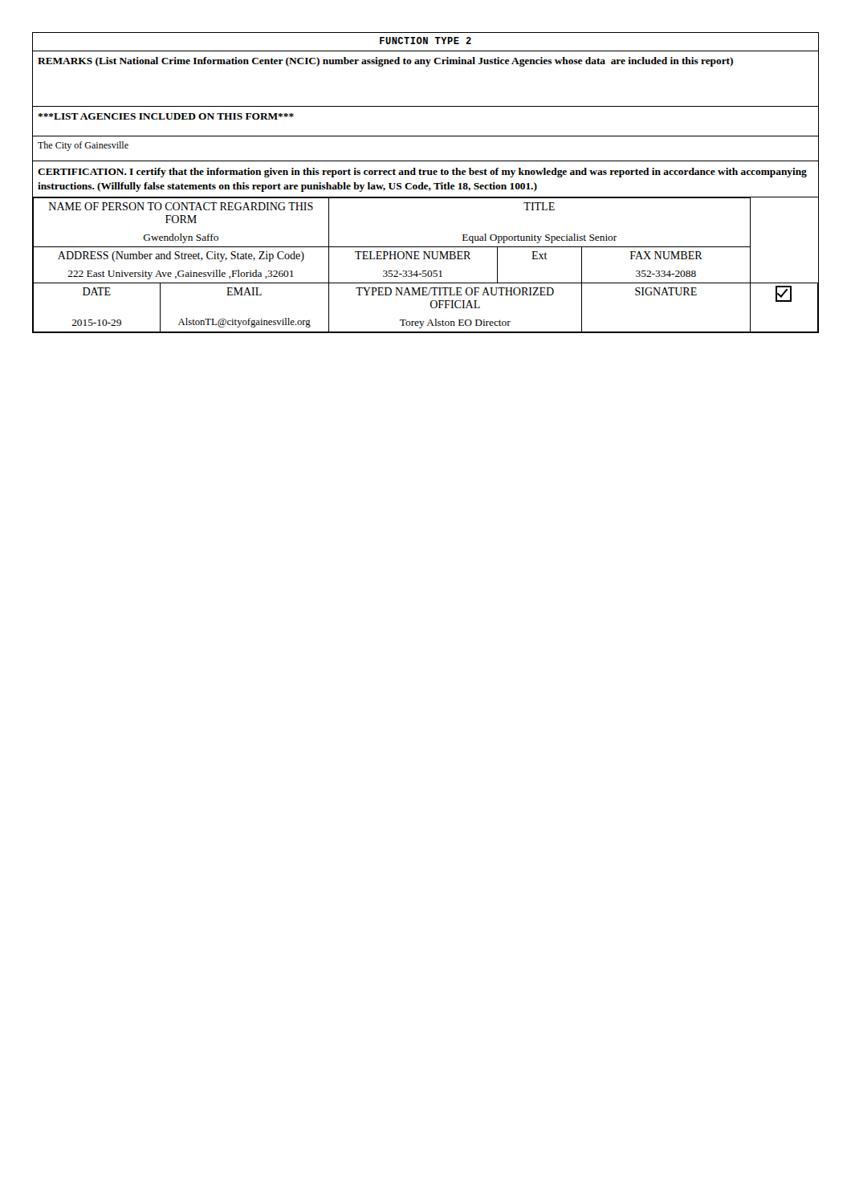| FUNCTION TYPE 2 |
| REMARKS (List National Crime Information Center (NCIC) number assigned to any Criminal Justice Agencies whose data are included in this report) |
| ***LIST AGENCIES INCLUDED ON THIS FORM*** |
| The City of Gainesville |
| CERTIFICATION. I certify that the information given in this report is correct and true to the best of my knowledge and was reported in accordance with accompanying instructions. (Willfully false statements on this report are punishable by law, US Code, Title 18, Section 1001.) |
| / NAME OF PERSON TO CONTACT REGARDING THIS FORM / TITLE / / Gwendolyn Saffo / Equal Opportunity Specialist Senior / / ADDRESS (Number and Street, City, State, Zip Code) / TELEPHONE NUMBER / Ext / FAX NUMBER / / 222 East University Ave ,Gainesville ,Florida ,32601 / 352-334-5051 / / 352-334-2088 / / DATE / EMAIL / TYPED NAME/TITLE OF AUTHORIZED OFFICIAL / SIGNATURE / / / 2015-10-29 / AlstonTL@cityofgainesville.org / Torey Alston EO Director / / |